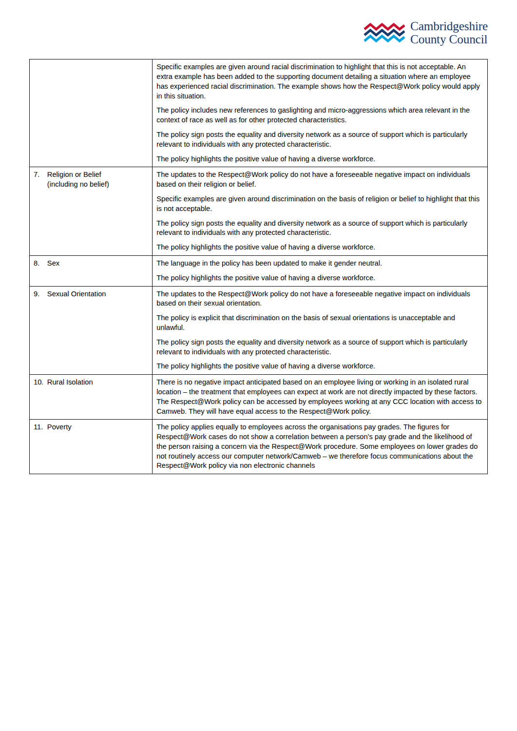Cambridgeshire County Council
| | Specific examples are given around racial discrimination to highlight that this is not acceptable. An extra example has been added to the supporting document detailing a situation where an employee has experienced racial discrimination. The example shows how the Respect@Work policy would apply in this situation. The policy includes new references to gaslighting and micro-aggressions which area relevant in the context of race as well as for other protected characteristics. The policy sign posts the equality and diversity network as a source of support which is particularly relevant to individuals with any protected characteristic. The policy highlights the positive value of having a diverse workforce. |
| 7. Religion or Belief (including no belief) | The updates to the Respect@Work policy do not have a foreseeable negative impact on individuals based on their religion or belief. Specific examples are given around discrimination on the basis of religion or belief to highlight that this is not acceptable. The policy sign posts the equality and diversity network as a source of support which is particularly relevant to individuals with any protected characteristic. The policy highlights the positive value of having a diverse workforce. |
| 8. Sex | The language in the policy has been updated to make it gender neutral. The policy highlights the positive value of having a diverse workforce. |
| 9. Sexual Orientation | The updates to the Respect@Work policy do not have a foreseeable negative impact on individuals based on their sexual orientation. The policy is explicit that discrimination on the basis of sexual orientations is unacceptable and unlawful. The policy sign posts the equality and diversity network as a source of support which is particularly relevant to individuals with any protected characteristic. The policy highlights the positive value of having a diverse workforce. |
| 10. Rural Isolation | There is no negative impact anticipated based on an employee living or working in an isolated rural location – the treatment that employees can expect at work are not directly impacted by these factors. The Respect@Work policy can be accessed by employees working at any CCC location with access to Camweb. They will have equal access to the Respect@Work policy. |
| 11. Poverty | The policy applies equally to employees across the organisations pay grades. The figures for Respect@Work cases do not show a correlation between a person’s pay grade and the likelihood of the person raising a concern via the Respect@Work procedure. Some employees on lower grades do not routinely access our computer network/Camweb – we therefore focus communications about the Respect@Work policy via non electronic channels |